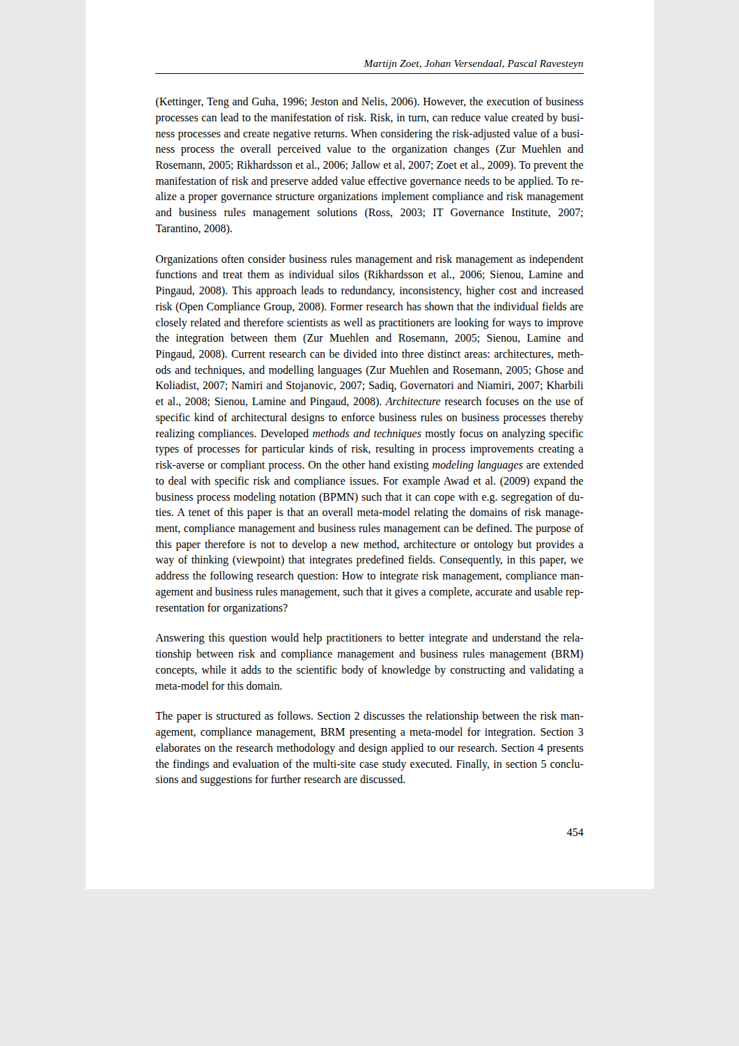Martijn Zoet, Johan Versendaal, Pascal Ravesteyn
(Kettinger, Teng and Guha, 1996; Jeston and Nelis, 2006). However, the execution of business processes can lead to the manifestation of risk. Risk, in turn, can reduce value created by business processes and create negative returns. When considering the risk-adjusted value of a business process the overall perceived value to the organization changes (Zur Muehlen and Rosemann, 2005; Rikhardsson et al., 2006; Jallow et al, 2007; Zoet et al., 2009). To prevent the manifestation of risk and preserve added value effective governance needs to be applied. To realize a proper governance structure organizations implement compliance and risk management and business rules management solutions (Ross, 2003; IT Governance Institute, 2007; Tarantino, 2008).
Organizations often consider business rules management and risk management as independent functions and treat them as individual silos (Rikhardsson et al., 2006; Sienou, Lamine and Pingaud, 2008). This approach leads to redundancy, inconsistency, higher cost and increased risk (Open Compliance Group, 2008). Former research has shown that the individual fields are closely related and therefore scientists as well as practitioners are looking for ways to improve the integration between them (Zur Muehlen and Rosemann, 2005; Sienou, Lamine and Pingaud, 2008). Current research can be divided into three distinct areas: architectures, methods and techniques, and modelling languages (Zur Muehlen and Rosemann, 2005; Ghose and Koliadist, 2007; Namiri and Stojanovic, 2007; Sadiq, Governatori and Niamiri, 2007; Kharbili et al., 2008; Sienou, Lamine and Pingaud, 2008). Architecture research focuses on the use of specific kind of architectural designs to enforce business rules on business processes thereby realizing compliances. Developed methods and techniques mostly focus on analyzing specific types of processes for particular kinds of risk, resulting in process improvements creating a risk-averse or compliant process. On the other hand existing modeling languages are extended to deal with specific risk and compliance issues. For example Awad et al. (2009) expand the business process modeling notation (BPMN) such that it can cope with e.g. segregation of duties. A tenet of this paper is that an overall meta-model relating the domains of risk management, compliance management and business rules management can be defined. The purpose of this paper therefore is not to develop a new method, architecture or ontology but provides a way of thinking (viewpoint) that integrates predefined fields. Consequently, in this paper, we address the following research question: How to integrate risk management, compliance management and business rules management, such that it gives a complete, accurate and usable representation for organizations?
Answering this question would help practitioners to better integrate and understand the relationship between risk and compliance management and business rules management (BRM) concepts, while it adds to the scientific body of knowledge by constructing and validating a meta-model for this domain.
The paper is structured as follows. Section 2 discusses the relationship between the risk management, compliance management, BRM presenting a meta-model for integration. Section 3 elaborates on the research methodology and design applied to our research. Section 4 presents the findings and evaluation of the multi-site case study executed. Finally, in section 5 conclusions and suggestions for further research are discussed.
454